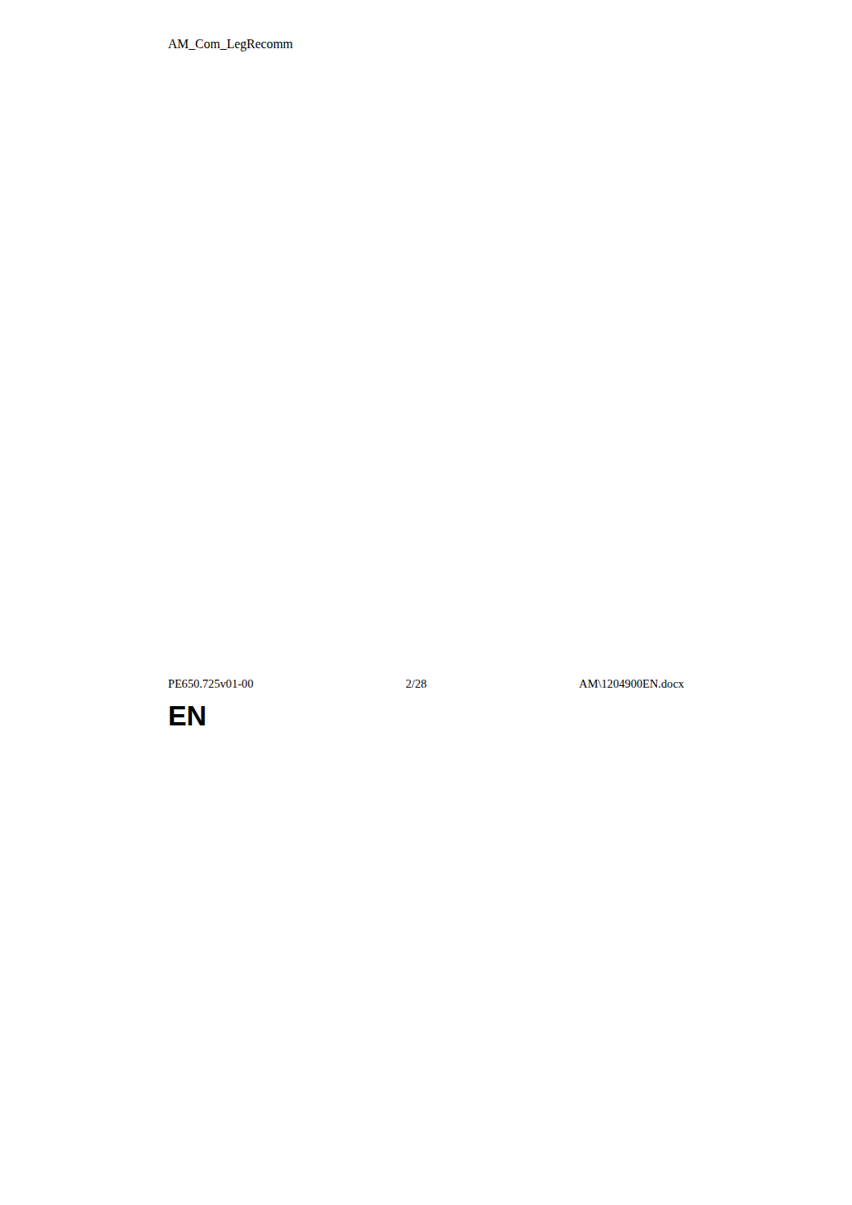AM_Com_LegRecomm
PE650.725v01-00 2/28 AM\1204900EN.docx
EN